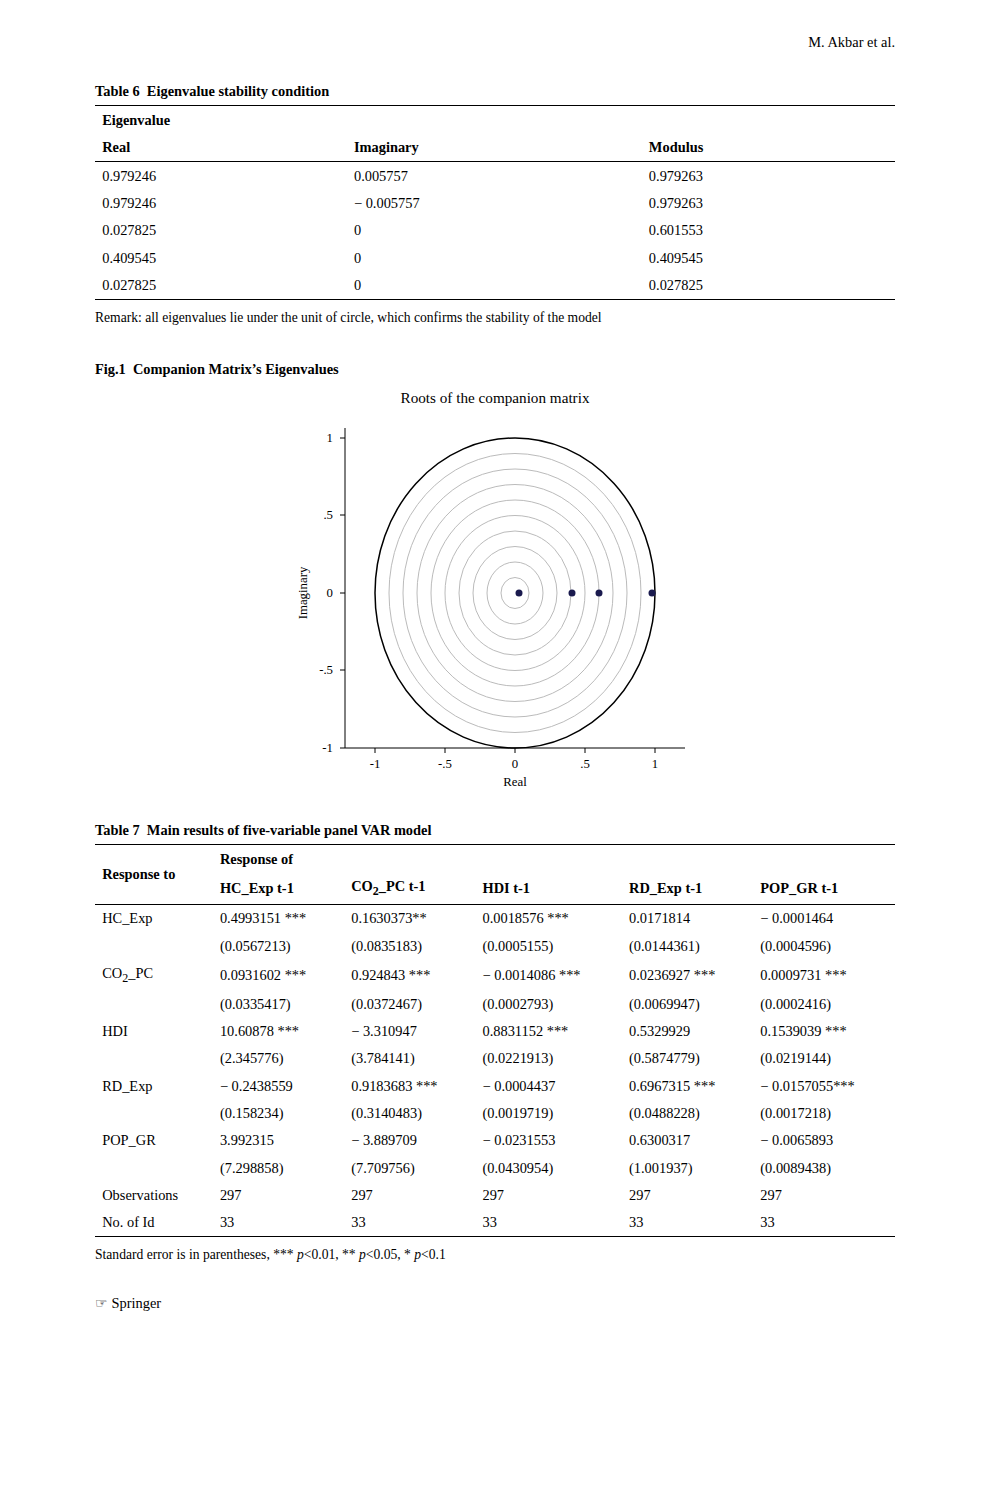M. Akbar et al.
Table 6 Eigenvalue stability condition
| Eigenvalue |
| --- |
| Real | Imaginary | Modulus |
| 0.979246 | 0.005757 | 0.979263 |
| 0.979246 | − 0.005757 | 0.979263 |
| 0.027825 | 0 | 0.601553 |
| 0.409545 | 0 | 0.409545 |
| 0.027825 | 0 | 0.027825 |
Remark: all eigenvalues lie under the unit of circle, which confirms the stability of the model
Fig.1 Companion Matrix’s Eigenvalues
Roots of the companion matrix
1 .5 0 -.5 -1 -1 -.5 0 .5 1 Real Imaginary
Table 7 Main results of five-variable panel VAR model
| Response to | Response of |
| --- | --- |
| HC_Exp t-1 | CO 2 _PC t-1 | HDI t-1 | RD_Exp t-1 | POP_GR t-1 |
| HC_Exp | 0.4993151 *** | 0.1630373** | 0.0018576 *** | 0.0171814 | − 0.0001464 |
| | (0.0567213) | (0.0835183) | (0.0005155) | (0.0144361) | (0.0004596) |
| CO 2 _PC | 0.0931602 *** | 0.924843 *** | − 0.0014086 *** | 0.0236927 *** | 0.0009731 *** |
| | (0.0335417) | (0.0372467) | (0.0002793) | (0.0069947) | (0.0002416) |
| HDI | 10.60878 *** | − 3.310947 | 0.8831152 *** | 0.5329929 | 0.1539039 *** |
| | (2.345776) | (3.784141) | (0.0221913) | (0.5874779) | (0.0219144) |
| RD_Exp | − 0.2438559 | 0.9183683 *** | − 0.0004437 | 0.6967315 *** | − 0.0157055*** |
| | (0.158234) | (0.3140483) | (0.0019719) | (0.0488228) | (0.0017218) |
| POP_GR | 3.992315 | − 3.889709 | − 0.0231553 | 0.6300317 | − 0.0065893 |
| | (7.298858) | (7.709756) | (0.0430954) | (1.001937) | (0.0089438) |
| Observations | 297 | 297 | 297 | 297 | 297 |
| No. of Id | 33 | 33 | 33 | 33 | 33 |
Standard error is in parentheses, *** p<0.01, ** p<0.05, * p<0.1
☞ Springer